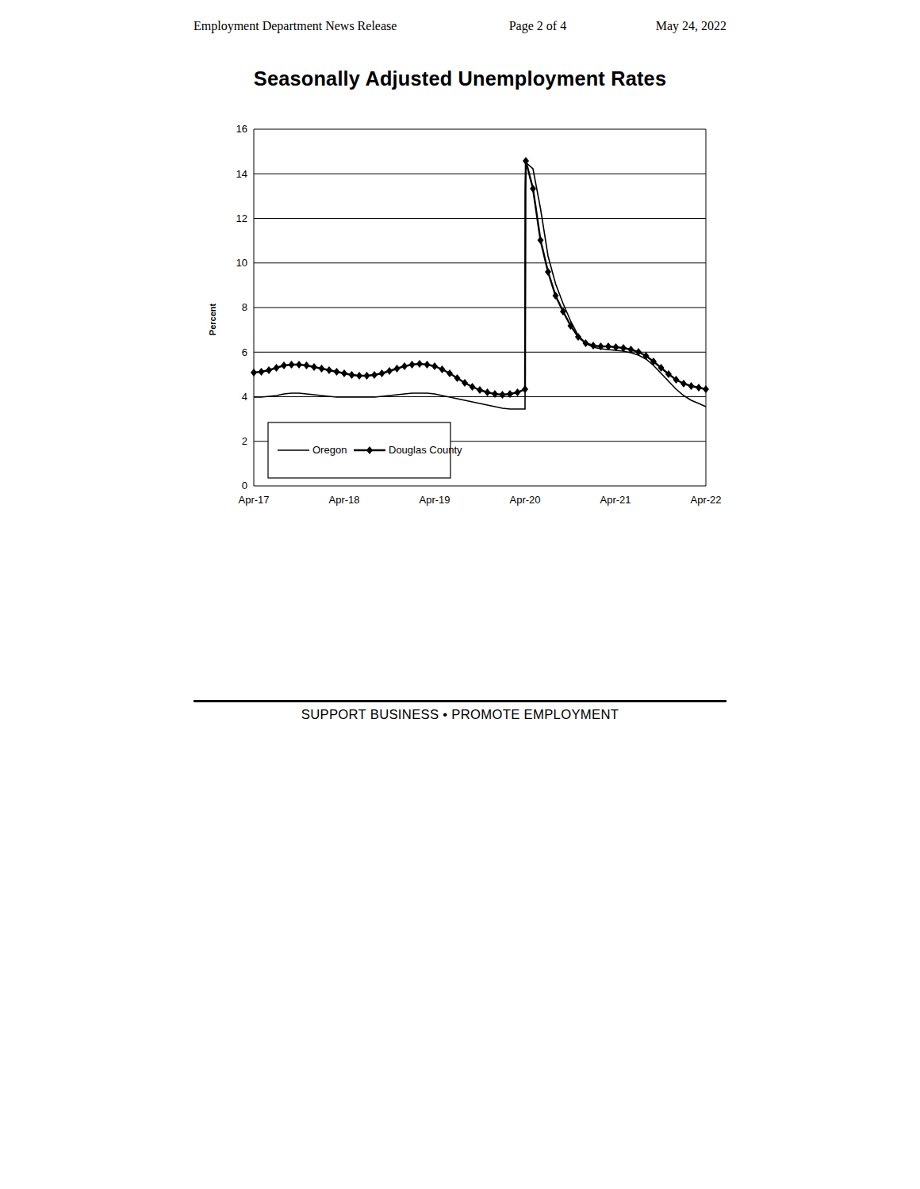Employment Department News Release
Page 2 of 4
May 24, 2022
Seasonally Adjusted Unemployment Rates
0 2 4 6 8 10 12 14 16 Percent Apr-17 Apr-18 Apr-19 Apr-20 Apr-21 Apr-22 Oregon Douglas County
SUPPORT BUSINESS • PROMOTE EMPLOYMENT